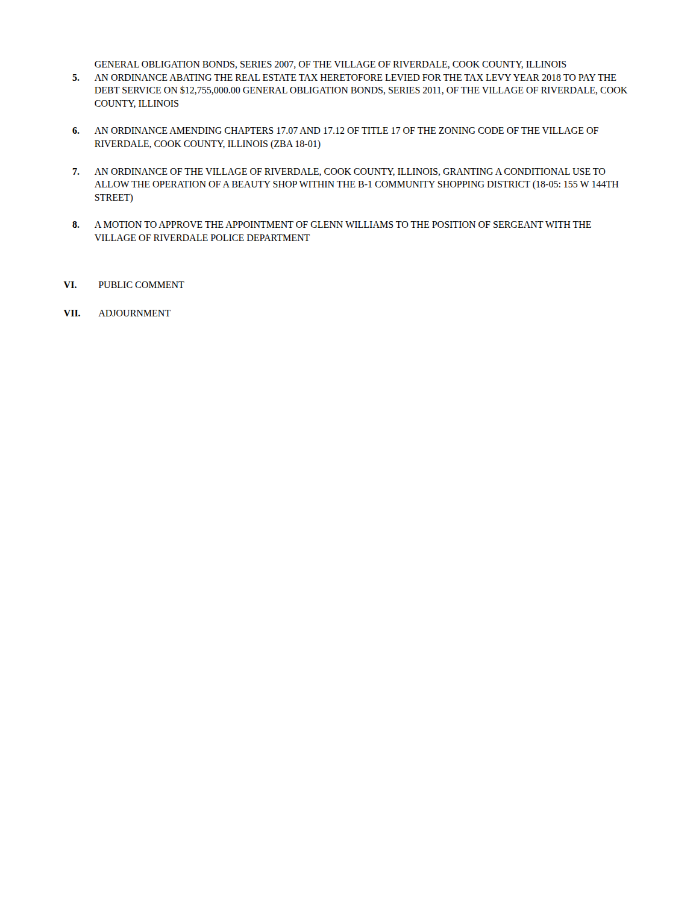GENERAL OBLIGATION BONDS, SERIES 2007, OF THE VILLAGE OF RIVERDALE, COOK COUNTY, ILLINOIS
5. AN ORDINANCE ABATING THE REAL ESTATE TAX HERETOFORE LEVIED FOR THE TAX LEVY YEAR 2018 TO PAY THE DEBT SERVICE ON $12,755,000.00 GENERAL OBLIGATION BONDS, SERIES 2011, OF THE VILLAGE OF RIVERDALE, COOK COUNTY, ILLINOIS
6. AN ORDINANCE AMENDING CHAPTERS 17.07 AND 17.12 OF TITLE 17 OF THE ZONING CODE OF THE VILLAGE OF RIVERDALE, COOK COUNTY, ILLINOIS (ZBA 18-01)
7. AN ORDINANCE OF THE VILLAGE OF RIVERDALE, COOK COUNTY, ILLINOIS, GRANTING A CONDITIONAL USE TO ALLOW THE OPERATION OF A BEAUTY SHOP WITHIN THE B-1 COMMUNITY SHOPPING DISTRICT (18-05: 155 W 144th STREET)
8. A MOTION TO APPROVE THE APPOINTMENT OF GLENN WILLIAMS TO THE POSITION OF SERGEANT WITH THE VILLAGE OF RIVERDALE POLICE DEPARTMENT
VI. PUBLIC COMMENT
VII. ADJOURNMENT